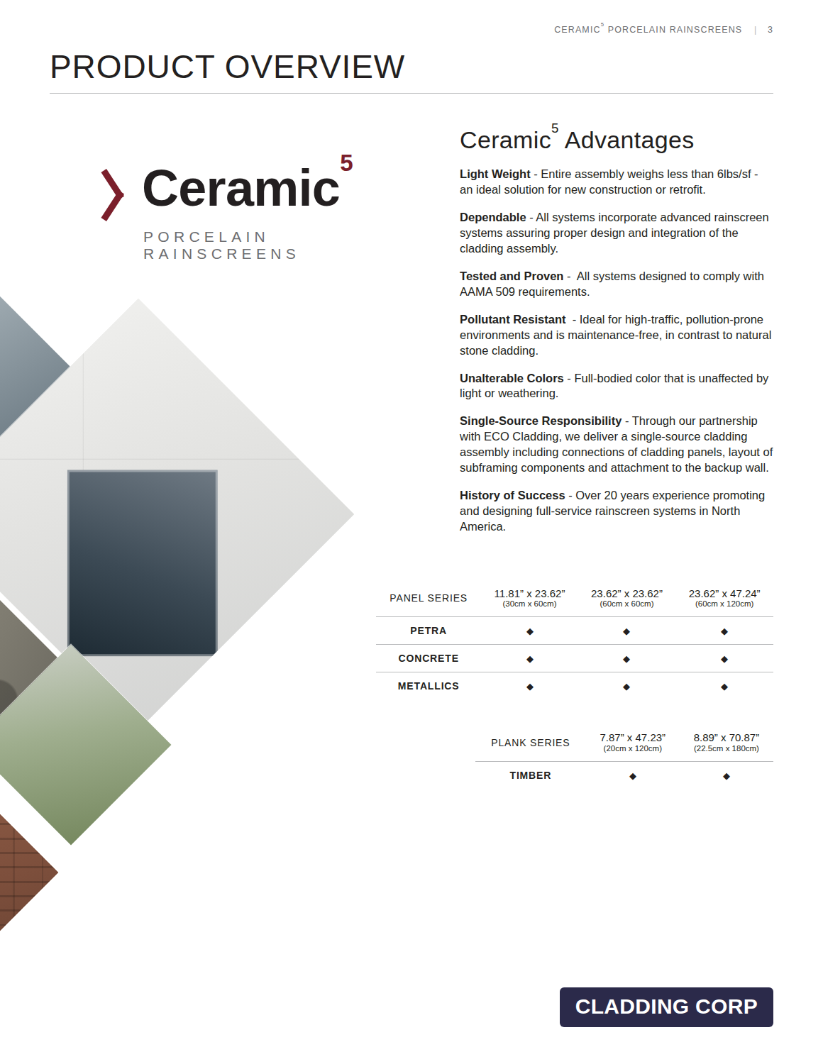CERAMIC5 PORCELAIN RAINSCREENS | 3
PRODUCT OVERVIEW
Ceramic5
PORCELAIN RAINSCREENS
Ceramic5 Advantages
Light Weight - Entire assembly weighs less than 6lbs/sf - an ideal solution for new construction or retrofit.
Dependable - All systems incorporate advanced rainscreen systems assuring proper design and integration of the cladding assembly.
Tested and Proven - All systems designed to comply with AAMA 509 requirements.
Pollutant Resistant - Ideal for high-traffic, pollution-prone environments and is maintenance-free, in contrast to natural stone cladding.
Unalterable Colors - Full-bodied color that is unaffected by light or weathering.
Single-Source Responsibility - Through our partnership with ECO Cladding, we deliver a single-source cladding assembly including connections of cladding panels, layout of subframing components and attachment to the backup wall.
History of Success - Over 20 years experience promoting and designing full-service rainscreen systems in North America.
| PANEL SERIES | 11.81” x 23.62” (30cm x 60cm) | 23.62” x 23.62” (60cm x 60cm) | 23.62” x 47.24” (60cm x 120cm) |
| PETRA | | | |
| CONCRETE | | | |
| METALLICS | | | |
| PLANK SERIES | 7.87” x 47.23” (20cm x 120cm) | 8.89” x 70.87” (22.5cm x 180cm) |
| TIMBER | | |
CLADDING CORP